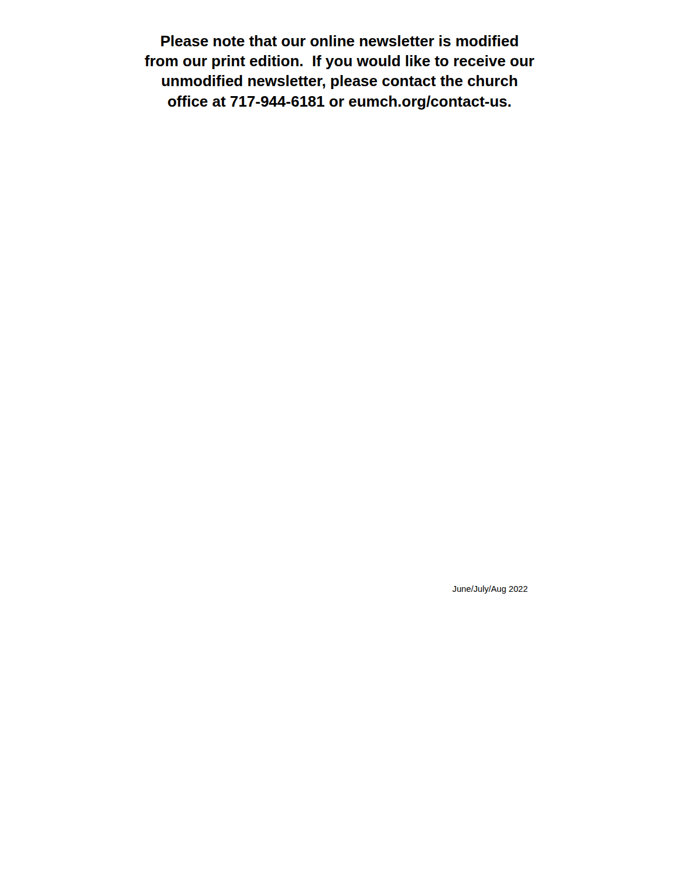Please note that our online newsletter is modified from our print edition. If you would like to receive our unmodified newsletter, please contact the church office at 717-944-6181 or eumch.org/contact-us.
June/July/Aug 2022